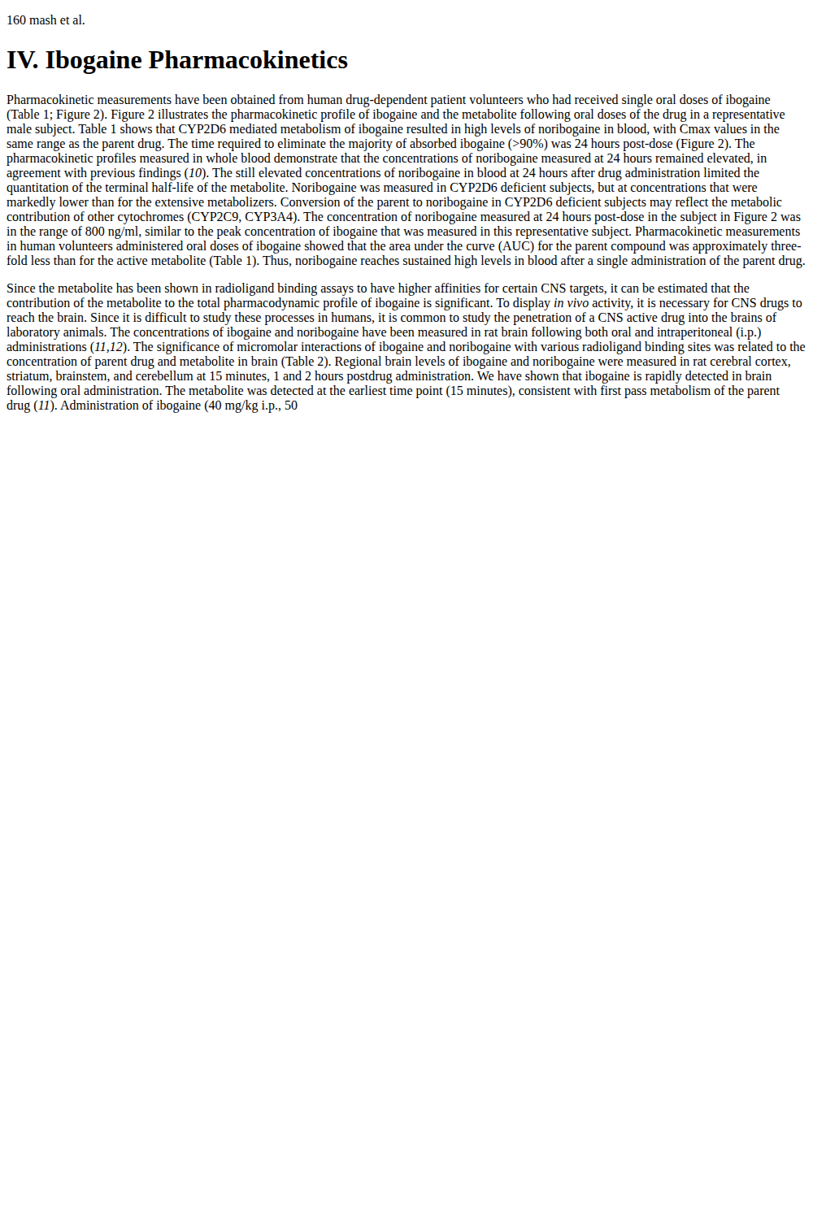160 mash et al.
IV. Ibogaine Pharmacokinetics
Pharmacokinetic measurements have been obtained from human drug-dependent patient volunteers who had received single oral doses of ibogaine (Table 1; Figure 2). Figure 2 illustrates the pharmacokinetic profile of ibogaine and the metabolite following oral doses of the drug in a representative male subject. Table 1 shows that CYP2D6 mediated metabolism of ibogaine resulted in high levels of noribogaine in blood, with Cmax values in the same range as the parent drug. The time required to eliminate the majority of absorbed ibogaine (>90%) was 24 hours post-dose (Figure 2). The pharmacokinetic profiles measured in whole blood demonstrate that the concentrations of noribogaine measured at 24 hours remained elevated, in agreement with previous findings (10). The still elevated concentrations of noribogaine in blood at 24 hours after drug administration limited the quantitation of the terminal half-life of the metabolite. Noribogaine was measured in CYP2D6 deficient subjects, but at concentrations that were markedly lower than for the extensive metabolizers. Conversion of the parent to noribogaine in CYP2D6 deficient subjects may reflect the metabolic contribution of other cytochromes (CYP2C9, CYP3A4). The concentration of noribogaine measured at 24 hours post-dose in the subject in Figure 2 was in the range of 800 ng/ml, similar to the peak concentration of ibogaine that was measured in this representative subject. Pharmacokinetic measurements in human volunteers administered oral doses of ibogaine showed that the area under the curve (AUC) for the parent compound was approximately three-fold less than for the active metabolite (Table 1). Thus, noribogaine reaches sustained high levels in blood after a single administration of the parent drug.
Since the metabolite has been shown in radioligand binding assays to have higher affinities for certain CNS targets, it can be estimated that the contribution of the metabolite to the total pharmacodynamic profile of ibogaine is significant. To display in vivo activity, it is necessary for CNS drugs to reach the brain. Since it is difficult to study these processes in humans, it is common to study the penetration of a CNS active drug into the brains of laboratory animals. The concentrations of ibogaine and noribogaine have been measured in rat brain following both oral and intraperitoneal (i.p.) administrations (11,12). The significance of micromolar interactions of ibogaine and noribogaine with various radioligand binding sites was related to the concentration of parent drug and metabolite in brain (Table 2). Regional brain levels of ibogaine and noribogaine were measured in rat cerebral cortex, striatum, brainstem, and cerebellum at 15 minutes, 1 and 2 hours postdrug administration. We have shown that ibogaine is rapidly detected in brain following oral administration. The metabolite was detected at the earliest time point (15 minutes), consistent with first pass metabolism of the parent drug (11). Administration of ibogaine (40 mg/kg i.p., 50